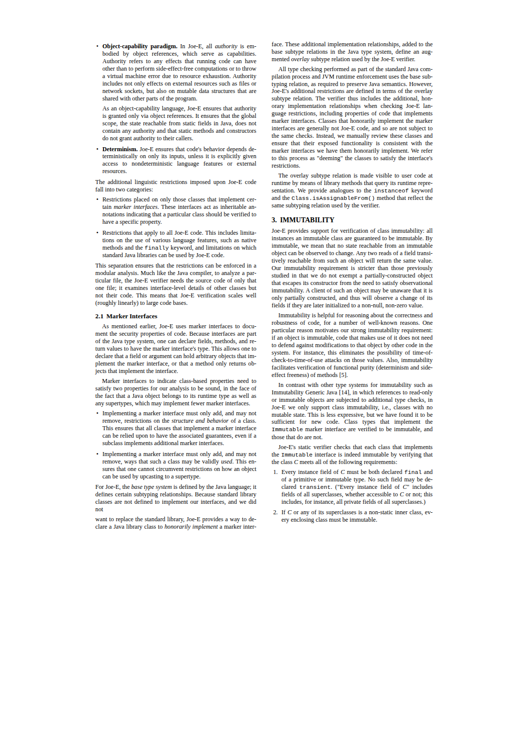Object-capability paradigm. In Joe-E, all authority is embodied by object references, which serve as capabilities. Authority refers to any effects that running code can have other than to perform side-effect-free computations or to throw a virtual machine error due to resource exhaustion. Authority includes not only effects on external resources such as files or network sockets, but also on mutable data structures that are shared with other parts of the program.
As an object-capability language, Joe-E ensures that authority is granted only via object references. It ensures that the global scope, the state reachable from static fields in Java, does not contain any authority and that static methods and constructors do not grant authority to their callers.
Determinism. Joe-E ensures that code's behavior depends deterministically on only its inputs, unless it is explicitly given access to nondeterministic language features or external resources.
The additional linguistic restrictions imposed upon Joe-E code fall into two categories:
Restrictions placed on only those classes that implement certain marker interfaces. These interfaces act as inheritable annotations indicating that a particular class should be verified to have a specific property.
Restrictions that apply to all Joe-E code. This includes limitations on the use of various language features, such as native methods and the finally keyword, and limitations on which standard Java libraries can be used by Joe-E code.
This separation ensures that the restrictions can be enforced in a modular analysis. Much like the Java compiler, to analyze a particular file, the Joe-E verifier needs the source code of only that one file; it examines interface-level details of other classes but not their code. This means that Joe-E verification scales well (roughly linearly) to large code bases.
2.1 Marker Interfaces
As mentioned earlier, Joe-E uses marker interfaces to document the security properties of code. Because interfaces are part of the Java type system, one can declare fields, methods, and return values to have the marker interface's type. This allows one to declare that a field or argument can hold arbitrary objects that implement the marker interface, or that a method only returns objects that implement the interface.
Marker interfaces to indicate class-based properties need to satisfy two properties for our analysis to be sound, in the face of the fact that a Java object belongs to its runtime type as well as any supertypes, which may implement fewer marker interfaces.
Implementing a marker interface must only add, and may not remove, restrictions on the structure and behavior of a class. This ensures that all classes that implement a marker interface can be relied upon to have the associated guarantees, even if a subclass implements additional marker interfaces.
Implementing a marker interface must only add, and may not remove, ways that such a class may be validly used. This ensures that one cannot circumvent restrictions on how an object can be used by upcasting to a supertype.
For Joe-E, the base type system is defined by the Java language; it defines certain subtyping relationships. Because standard library classes are not defined to implement our interfaces, and we did not
want to replace the standard library, Joe-E provides a way to declare a Java library class to honorarily implement a marker interface. These additional implementation relationships, added to the base subtype relations in the Java type system, define an augmented overlay subtype relation used by the Joe-E verifier.
All type checking performed as part of the standard Java compilation process and JVM runtime enforcement uses the base subtyping relation, as required to preserve Java semantics. However, Joe-E's additional restrictions are defined in terms of the overlay subtype relation. The verifier thus includes the additional, honorary implementation relationships when checking Joe-E language restrictions, including properties of code that implements marker interfaces. Classes that honorarily implement the marker interfaces are generally not Joe-E code, and so are not subject to the same checks. Instead, we manually review these classes and ensure that their exposed functionality is consistent with the marker interfaces we have them honorarily implement. We refer to this process as "deeming" the classes to satisfy the interface's restrictions.
The overlay subtype relation is made visible to user code at runtime by means of library methods that query its runtime representation. We provide analogues to the instanceof keyword and the Class.isAssignableFrom() method that reflect the same subtyping relation used by the verifier.
3. IMMUTABILITY
Joe-E provides support for verification of class immutability: all instances an immutable class are guaranteed to be immutable. By immutable, we mean that no state reachable from an immutable object can be observed to change. Any two reads of a field transitively reachable from such an object will return the same value. Our immutability requirement is stricter than those previously studied in that we do not exempt a partially-constructed object that escapes its constructor from the need to satisfy observational immutability. A client of such an object may be unaware that it is only partially constructed, and thus will observe a change of its fields if they are later initialized to a non-null, non-zero value.
Immutability is helpful for reasoning about the correctness and robustness of code, for a number of well-known reasons. One particular reason motivates our strong immutability requirement: if an object is immutable, code that makes use of it does not need to defend against modifications to that object by other code in the system. For instance, this eliminates the possibility of time-of-check-to-time-of-use attacks on those values. Also, immutability facilitates verification of functional purity (determinism and side-effect freeness) of methods [5].
In contrast with other type systems for immutability such as Immutability Generic Java [14], in which references to read-only or immutable objects are subjected to additional type checks, in Joe-E we only support class immutability, i.e., classes with no mutable state. This is less expressive, but we have found it to be sufficient for new code. Class types that implement the Immutable marker interface are verified to be immutable, and those that do are not.
Joe-E's static verifier checks that each class that implements the Immutable interface is indeed immutable by verifying that the class C meets all of the following requirements:
Every instance field of C must be both declared final and of a primitive or immutable type. No such field may be declared transient. ("Every instance field of C" includes fields of all superclasses, whether accessible to C or not; this includes, for instance, all private fields of all superclasses.)
If C or any of its superclasses is a non-static inner class, every enclosing class must be immutable.